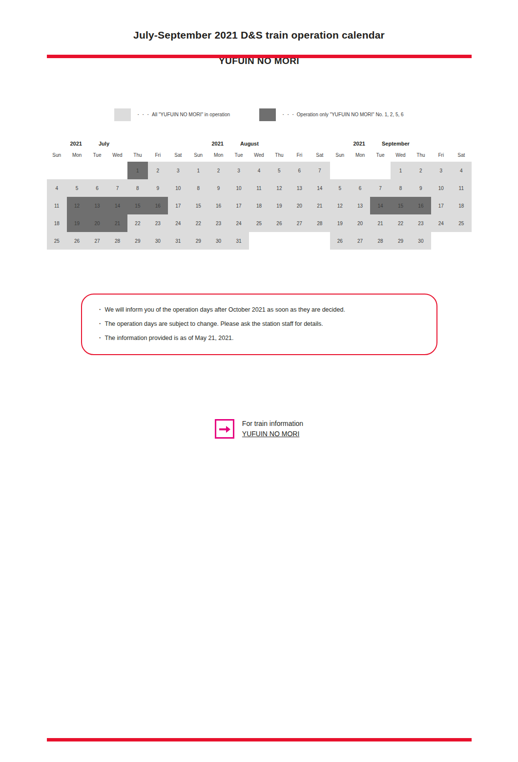July-September 2021 D&S train operation calendar
YUFUIN NO MORI
・・・ All "YUFUIN NO MORI" in operation
・・・ Operation only "YUFUIN NO MORI" No. 1, 2, 5, 6
2021 July
| Sun | Mon | Tue | Wed | Thu | Fri | Sat |
| --- | --- | --- | --- | --- | --- | --- |
| | | | | 1 | 2 | 3 |
| 4 | 5 | 6 | 7 | 8 | 9 | 10 |
| 11 | 12 | 13 | 14 | 15 | 16 | 17 |
| 18 | 19 | 20 | 21 | 22 | 23 | 24 |
| 25 | 26 | 27 | 28 | 29 | 30 | 31 |
2021 August
| Sun | Mon | Tue | Wed | Thu | Fri | Sat |
| --- | --- | --- | --- | --- | --- | --- |
| 1 | 2 | 3 | 4 | 5 | 6 | 7 |
| 8 | 9 | 10 | 11 | 12 | 13 | 14 |
| 15 | 16 | 17 | 18 | 19 | 20 | 21 |
| 22 | 23 | 24 | 25 | 26 | 27 | 28 |
| 29 | 30 | 31 | | | | |
2021 September
| Sun | Mon | Tue | Wed | Thu | Fri | Sat |
| --- | --- | --- | --- | --- | --- | --- |
| | | | 1 | 2 | 3 | 4 |
| 5 | 6 | 7 | 8 | 9 | 10 | 11 |
| 12 | 13 | 14 | 15 | 16 | 17 | 18 |
| 19 | 20 | 21 | 22 | 23 | 24 | 25 |
| 26 | 27 | 28 | 29 | 30 | | |
・We will inform you of the operation days after October 2021 as soon as they are decided.
・The operation days are subject to change. Please ask the station staff for details.
・The information provided is as of May 21, 2021.
For train information
YUFUIN NO MORI